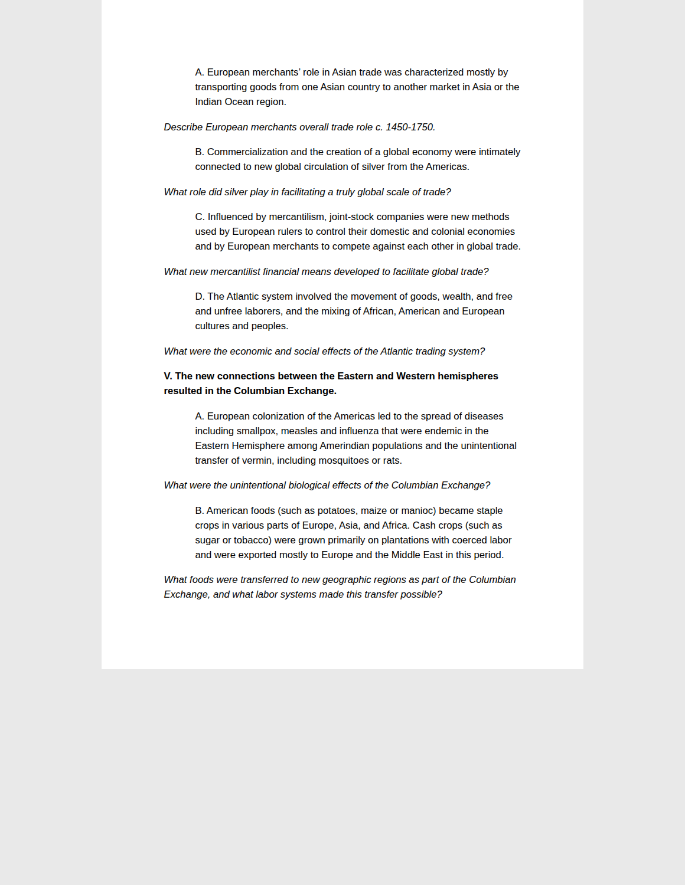A. European merchants’ role in Asian trade was characterized mostly by transporting goods from one Asian country to another market in Asia or the Indian Ocean region.
Describe European merchants overall trade role c. 1450-1750.
B. Commercialization and the creation of a global economy were intimately connected to new global circulation of silver from the Americas.
What role did silver play in facilitating a truly global scale of trade?
C. Influenced by mercantilism, joint-stock companies were new methods used by European rulers to control their domestic and colonial economies and by European merchants to compete against each other in global trade.
What new mercantilist financial means developed to facilitate global trade?
D. The Atlantic system involved the movement of goods, wealth, and free and unfree laborers, and the mixing of African, American and European cultures and peoples.
What were the economic and social effects of the Atlantic trading system?
V. The new connections between the Eastern and Western hemispheres resulted in the Columbian Exchange.
A. European colonization of the Americas led to the spread of diseases including smallpox, measles and influenza that were endemic in the Eastern Hemisphere among Amerindian populations and the unintentional transfer of vermin, including mosquitoes or rats.
What were the unintentional biological effects of the Columbian Exchange?
B. American foods (such as potatoes, maize or manioc) became staple crops in various parts of Europe, Asia, and Africa. Cash crops (such as sugar or tobacco) were grown primarily on plantations with coerced labor and were exported mostly to Europe and the Middle East in this period.
What foods were transferred to new geographic regions as part of the Columbian Exchange, and what labor systems made this transfer possible?